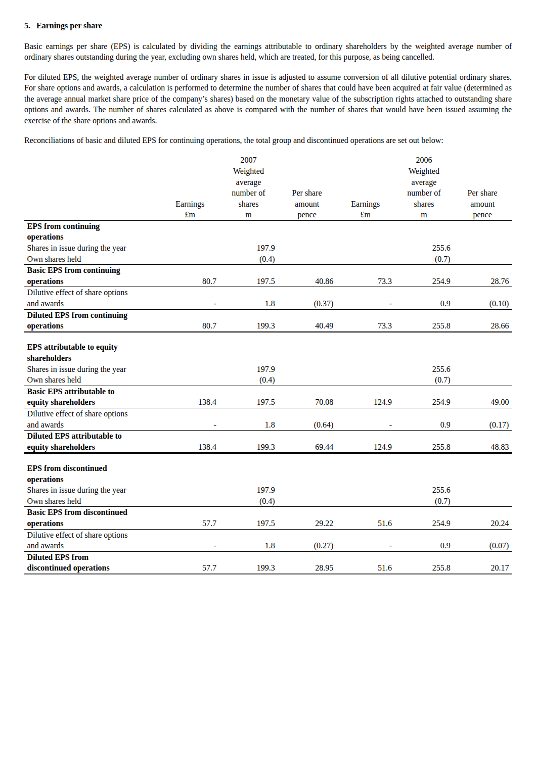5. Earnings per share
Basic earnings per share (EPS) is calculated by dividing the earnings attributable to ordinary shareholders by the weighted average number of ordinary shares outstanding during the year, excluding own shares held, which are treated, for this purpose, as being cancelled.
For diluted EPS, the weighted average number of ordinary shares in issue is adjusted to assume conversion of all dilutive potential ordinary shares. For share options and awards, a calculation is performed to determine the number of shares that could have been acquired at fair value (determined as the average annual market share price of the company’s shares) based on the monetary value of the subscription rights attached to outstanding share options and awards. The number of shares calculated as above is compared with the number of shares that would have been issued assuming the exercise of the share options and awards.
Reconciliations of basic and diluted EPS for continuing operations, the total group and discontinued operations are set out below:
| | 2007 | 2006 |
| --- | --- | --- |
| | | Weighted | | | Weighted | |
| | | average | | | average | |
| | | number of | Per share | | number of | Per share |
| | Earnings | shares | amount | Earnings | shares | amount |
| | £m | m | pence | £m | m | pence |
| EPS from continuing | | | | | | |
| operations | | | | | | |
| Shares in issue during the year | | 197.9 | | | 255.6 | |
| Own shares held | | (0.4) | | | (0.7) | |
| Basic EPS from continuing | | | | | | |
| operations | 80.7 | 197.5 | 40.86 | 73.3 | 254.9 | 28.76 |
| Dilutive effect of share options | | | | | | |
| and awards | - | 1.8 | (0.37) | - | 0.9 | (0.10) |
| Diluted EPS from continuing | | | | | | |
| operations | 80.7 | 199.3 | 40.49 | 73.3 | 255.8 | 28.66 |
| EPS attributable to equity | | | | | | |
| shareholders | | | | | | |
| Shares in issue during the year | | 197.9 | | | 255.6 | |
| Own shares held | | (0.4) | | | (0.7) | |
| Basic EPS attributable to | | | | | | |
| equity shareholders | 138.4 | 197.5 | 70.08 | 124.9 | 254.9 | 49.00 |
| Dilutive effect of share options | | | | | | |
| and awards | - | 1.8 | (0.64) | - | 0.9 | (0.17) |
| Diluted EPS attributable to | | | | | | |
| equity shareholders | 138.4 | 199.3 | 69.44 | 124.9 | 255.8 | 48.83 |
| EPS from discontinued | | | | | | |
| operations | | | | | | |
| Shares in issue during the year | | 197.9 | | | 255.6 | |
| Own shares held | | (0.4) | | | (0.7) | |
| Basic EPS from discontinued | | | | | | |
| operations | 57.7 | 197.5 | 29.22 | 51.6 | 254.9 | 20.24 |
| Dilutive effect of share options | | | | | | |
| and awards | - | 1.8 | (0.27) | - | 0.9 | (0.07) |
| Diluted EPS from | | | | | | |
| discontinued operations | 57.7 | 199.3 | 28.95 | 51.6 | 255.8 | 20.17 |